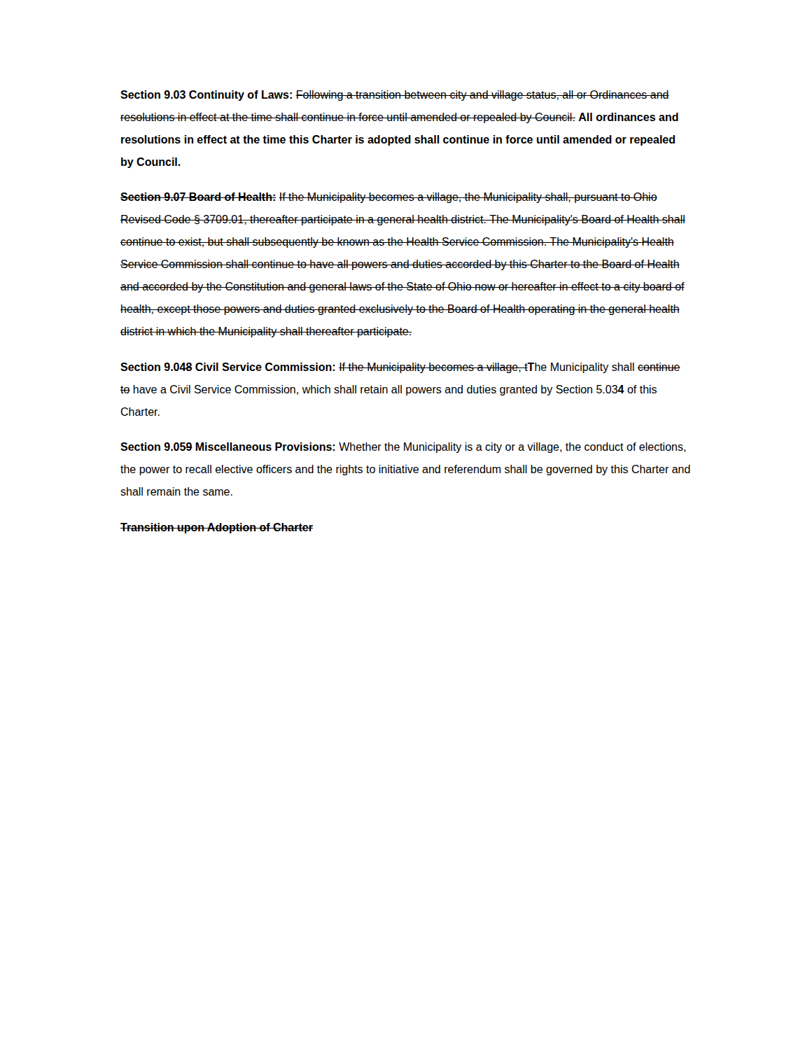Section 9.03 Continuity of Laws: Following a transition between city and village status, all or Ordinances and resolutions in effect at the time shall continue in force until amended or repealed by Council. All ordinances and resolutions in effect at the time this Charter is adopted shall continue in force until amended or repealed by Council.
Section 9.07 Board of Health: If the Municipality becomes a village, the Municipality shall, pursuant to Ohio Revised Code § 3709.01, thereafter participate in a general health district. The Municipality's Board of Health shall continue to exist, but shall subsequently be known as the Health Service Commission. The Municipality's Health Service Commission shall continue to have all powers and duties accorded by this Charter to the Board of Health and accorded by the Constitution and general laws of the State of Ohio now or hereafter in effect to a city board of health, except those powers and duties granted exclusively to the Board of Health operating in the general health district in which the Municipality shall thereafter participate.
Section 9.048 Civil Service Commission: If the Municipality becomes a village, t The Municipality shall continue to have a Civil Service Commission, which shall retain all powers and duties granted by Section 5.034 of this Charter.
Section 9.059 Miscellaneous Provisions: Whether the Municipality is a city or a village, the conduct of elections, the power to recall elective officers and the rights to initiative and referendum shall be governed by this Charter and shall remain the same.
Transition upon Adoption of Charter